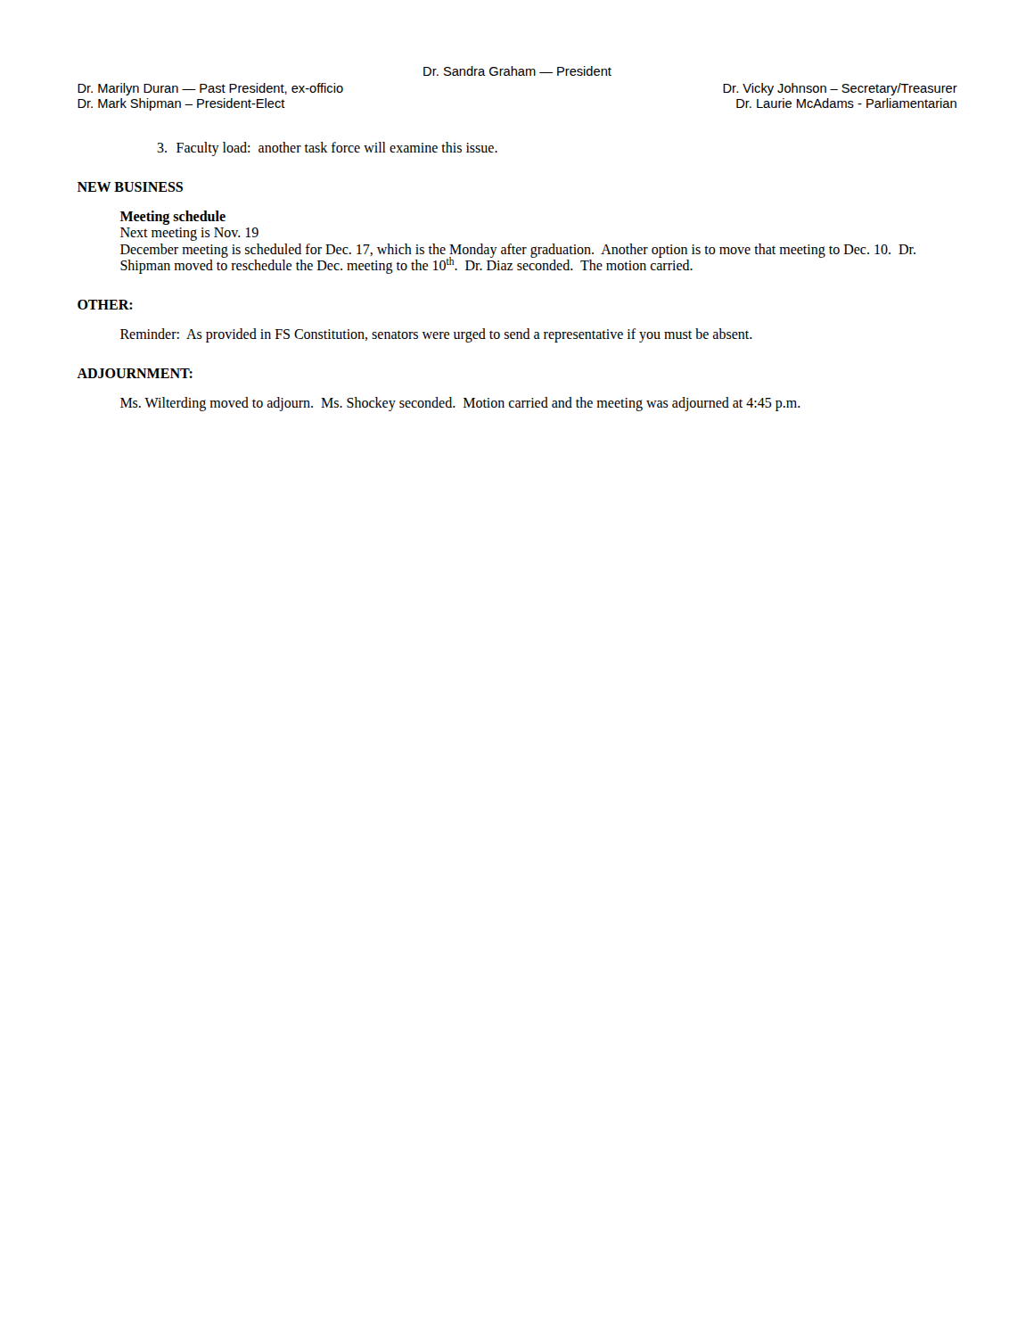Dr. Sandra Graham — President
Dr. Marilyn Duran — Past President, ex-officio Dr. Vicky Johnson – Secretary/Treasurer
Dr. Mark Shipman – President-Elect Dr. Laurie McAdams - Parliamentarian
Faculty load: another task force will examine this issue.
New Business
Meeting schedule
Next meeting is Nov. 19
December meeting is scheduled for Dec. 17, which is the Monday after graduation. Another option is to move that meeting to Dec. 10. Dr. Shipman moved to reschedule the Dec. meeting to the 10th. Dr. Diaz seconded. The motion carried.
Other:
Reminder: As provided in FS Constitution, senators were urged to send a representative if you must be absent.
Adjournment:
Ms. Wilterding moved to adjourn. Ms. Shockey seconded. Motion carried and the meeting was adjourned at 4:45 p.m.